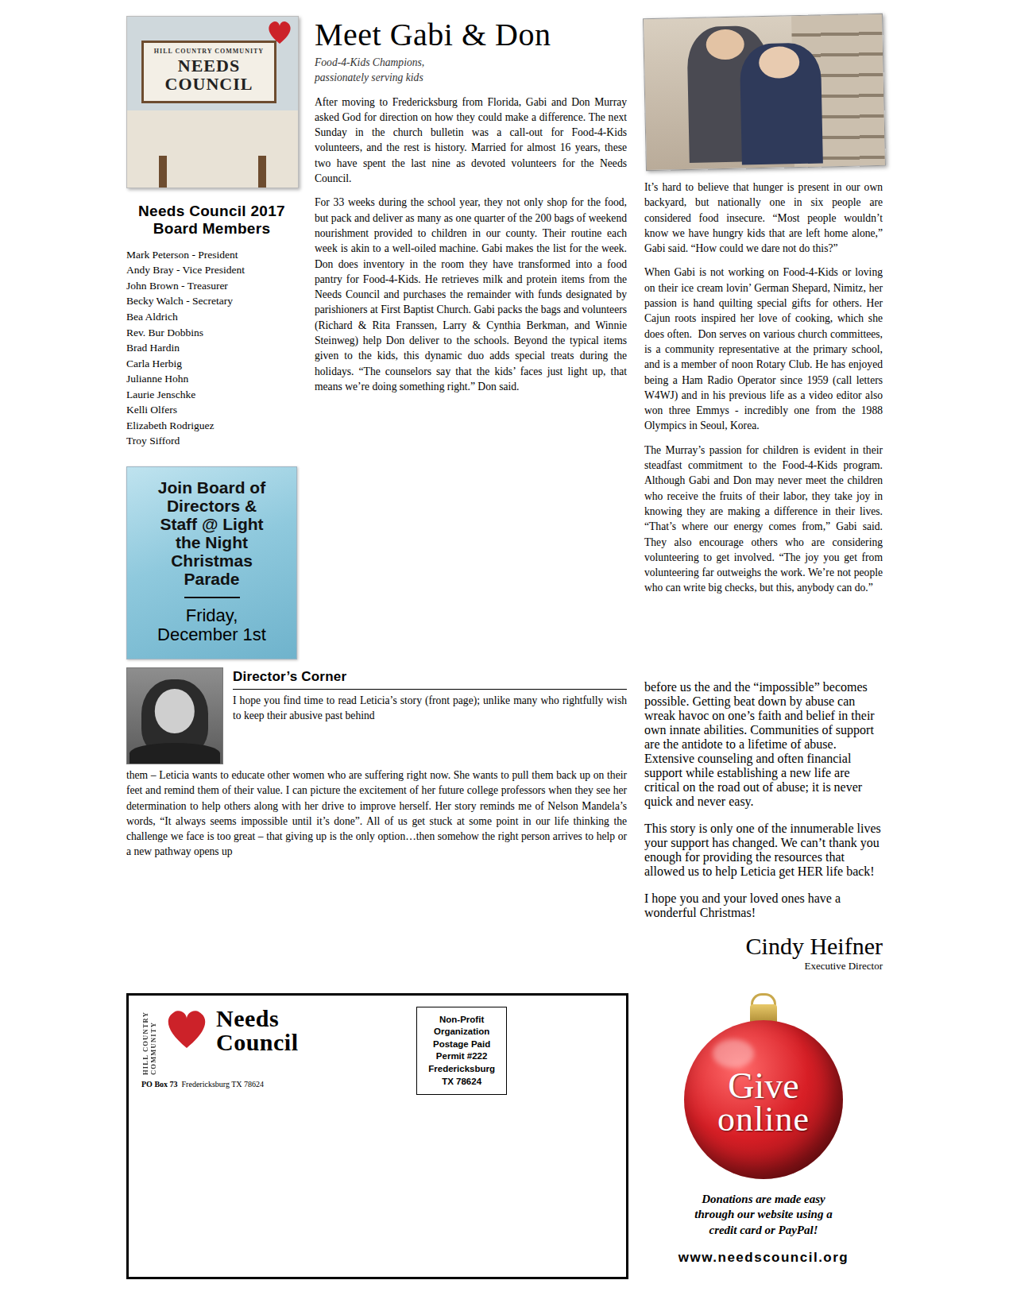HILL COUNTRY COMMUNITY
NEEDS
COUNCIL
Needs Council 2017
Board Members
Mark Peterson - President
Andy Bray - Vice President
John Brown - Treasurer
Becky Walch - Secretary
Bea Aldrich
Rev. Bur Dobbins
Brad Hardin
Carla Herbig
Julianne Hohn
Laurie Jenschke
Kelli Olfers
Elizabeth Rodriguez
Troy Sifford
Join Board of
Directors &
Staff @ Light
the Night
Christmas
Parade
Friday,
December 1st
Meet Gabi & Don
Food-4-Kids Champions,
passionately serving kids
After moving to Fredericksburg from Florida, Gabi and Don Murray asked God for direction on how they could make a difference. The next Sunday in the church bulletin was a call-out for Food-4-Kids volunteers, and the rest is history. Married for almost 16 years, these two have spent the last nine as devoted volunteers for the Needs Council.
For 33 weeks during the school year, they not only shop for the food, but pack and deliver as many as one quarter of the 200 bags of weekend nourishment provided to children in our county. Their routine each week is akin to a well-oiled machine. Gabi makes the list for the week. Don does inventory in the room they have transformed into a food pantry for Food-4-Kids. He retrieves milk and protein items from the Needs Council and purchases the remainder with funds designated by parishioners at First Baptist Church. Gabi packs the bags and volunteers (Richard & Rita Franssen, Larry & Cynthia Berkman, and Winnie Steinweg) help Don deliver to the schools. Beyond the typical items given to the kids, this dynamic duo adds special treats during the holidays. “The counselors say that the kids’ faces just light up, that means we’re doing something right.” Don said.
It’s hard to believe that hunger is present in our own backyard, but nationally one in six people are considered food insecure. “Most people wouldn’t know we have hungry kids that are left home alone,” Gabi said. “How could we dare not do this?”
When Gabi is not working on Food-4-Kids or loving on their ice cream lovin’ German Shepard, Nimitz, her passion is hand quilting special gifts for others. Her Cajun roots inspired her love of cooking, which she does often. Don serves on various church committees, is a community representative at the primary school, and is a member of noon Rotary Club. He has enjoyed being a Ham Radio Operator since 1959 (call letters W4WJ) and in his previous life as a video editor also won three Emmys - incredibly one from the 1988 Olympics in Seoul, Korea.
The Murray’s passion for children is evident in their steadfast commitment to the Food-4-Kids program. Although Gabi and Don may never meet the children who receive the fruits of their labor, they take joy in knowing they are making a difference in their lives. “That’s where our energy comes from,” Gabi said. They also encourage others who are considering volunteering to get involved. “The joy you get from volunteering far outweighs the work. We’re not people who can write big checks, but this, anybody can do.”
Director’s Corner
I hope you find time to read Leticia’s story (front page); unlike many who rightfully wish to keep their abusive past behind
them – Leticia wants to educate other women who are suffering right now. She wants to pull them back up on their feet and remind them of their value. I can picture the excitement of her future college professors when they see her determination to help others along with her drive to improve herself. Her story reminds me of Nelson Mandela’s words, “It always seems impossible until it’s done”. All of us get stuck at some point in our life thinking the challenge we face is too great – that giving up is the only option…then somehow the right person arrives to help or a new pathway opens up
before us the and the “impossible” becomes possible. Getting beat down by abuse can wreak havoc on one’s faith and belief in their own innate abilities. Communities of support are the antidote to a lifetime of abuse. Extensive counseling and often financial support while establishing a new life are critical on the road out of abuse; it is never quick and never easy.
This story is only one of the innumerable lives your support has changed. We can’t thank you enough for providing the resources that allowed us to help Leticia get HER life back!
I hope you and your loved ones have a wonderful Christmas!
Cindy Heifner
Executive Director
HILL COUNTRY COMMUNITY
Needs
Council
PO Box 73 Fredericksburg TX 78624
Non-Profit
Organization
Postage Paid
Permit #222
Fredericksburg
TX 78624
Give
online
Donations are made easy
through our website using a
credit card or PayPal!
www.needscouncil.org